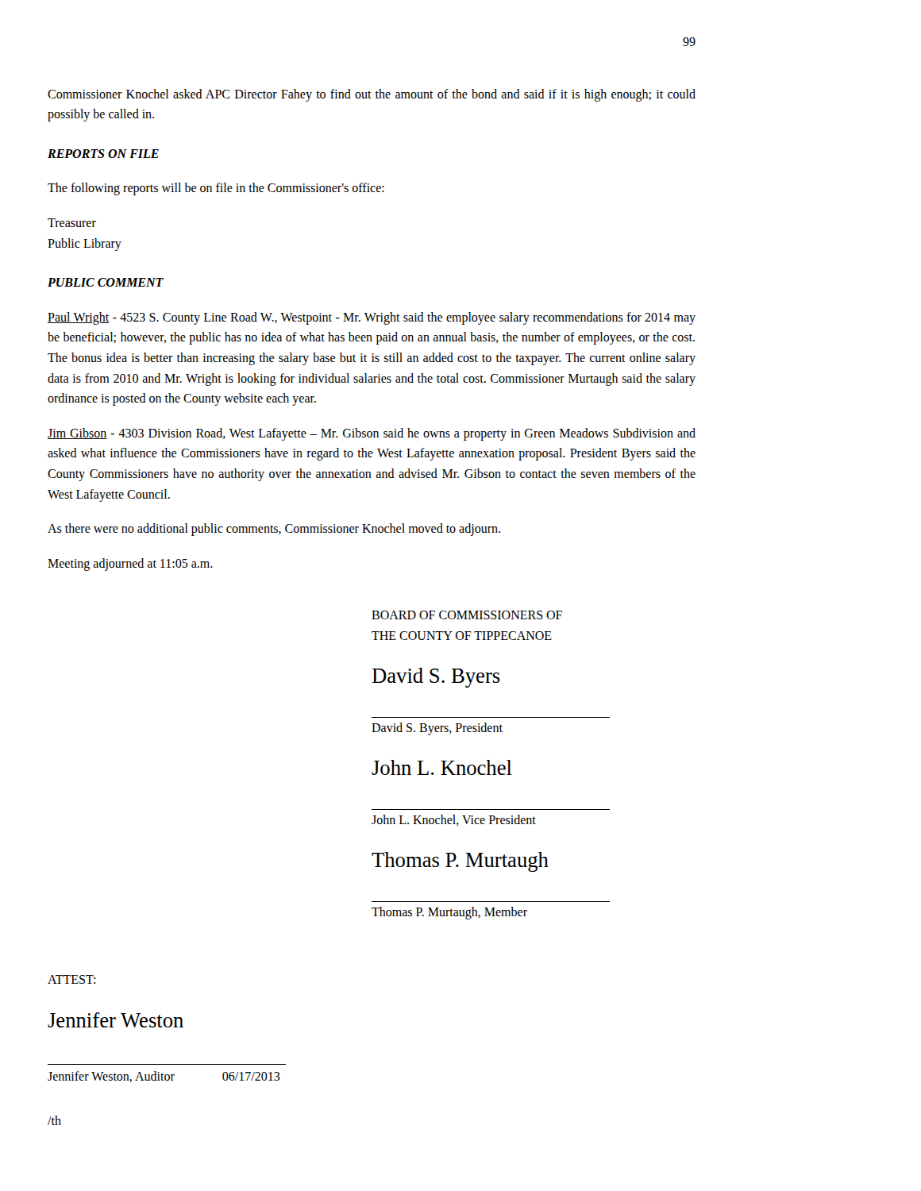99
Commissioner Knochel asked APC Director Fahey to find out the amount of the bond and said if it is high enough; it could possibly be called in.
REPORTS ON FILE
The following reports will be on file in the Commissioner's office:
Treasurer
Public Library
PUBLIC COMMENT
Paul Wright - 4523 S. County Line Road W., Westpoint - Mr. Wright said the employee salary recommendations for 2014 may be beneficial; however, the public has no idea of what has been paid on an annual basis, the number of employees, or the cost. The bonus idea is better than increasing the salary base but it is still an added cost to the taxpayer. The current online salary data is from 2010 and Mr. Wright is looking for individual salaries and the total cost. Commissioner Murtaugh said the salary ordinance is posted on the County website each year.
Jim Gibson - 4303 Division Road, West Lafayette – Mr. Gibson said he owns a property in Green Meadows Subdivision and asked what influence the Commissioners have in regard to the West Lafayette annexation proposal. President Byers said the County Commissioners have no authority over the annexation and advised Mr. Gibson to contact the seven members of the West Lafayette Council.
As there were no additional public comments, Commissioner Knochel moved to adjourn.
Meeting adjourned at 11:05 a.m.
BOARD OF COMMISSIONERS OF
THE COUNTY OF TIPPECANOE
David S. Byers
David S. Byers, President
John L. Knochel
John L. Knochel, Vice President
Thomas P. Murtaugh
Thomas P. Murtaugh, Member
ATTEST:
Jennifer Weston
Jennifer Weston, Auditor 06/17/2013
/th